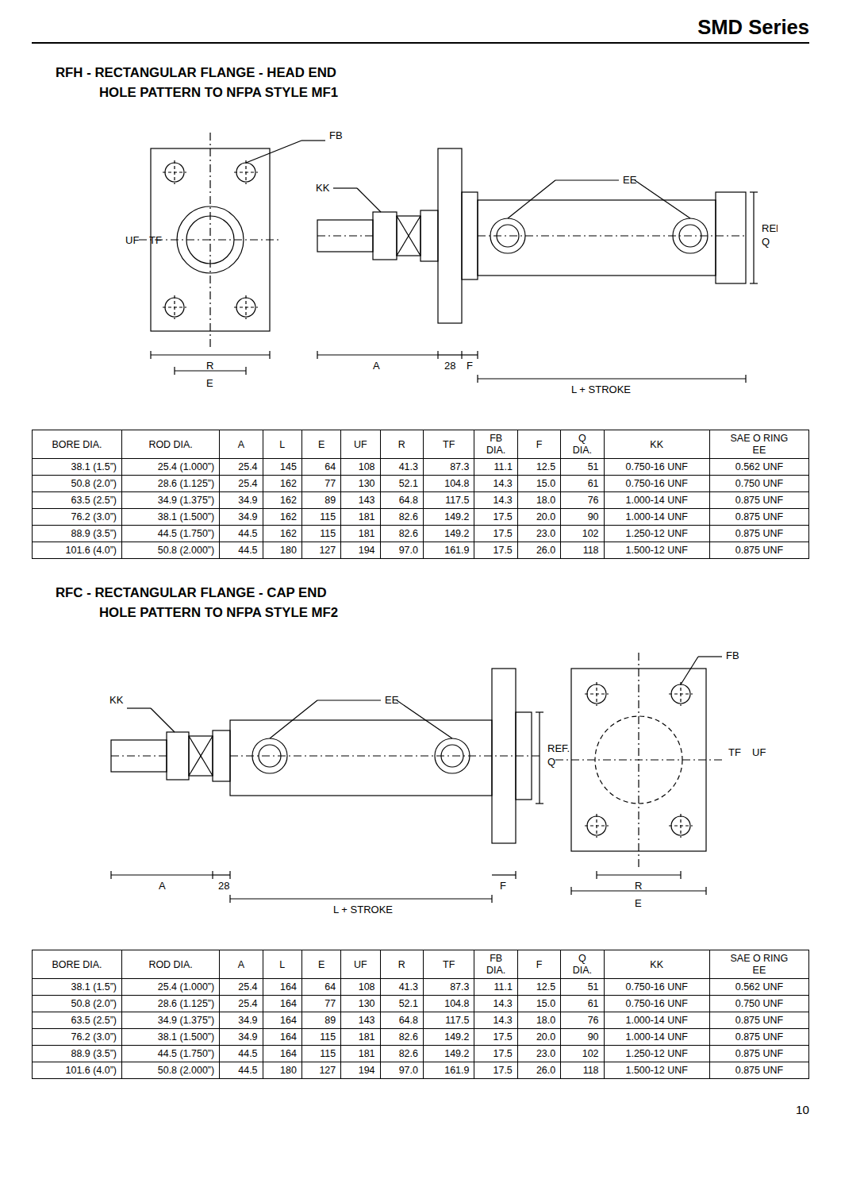SMD Series
RFH - RECTANGULAR FLANGE - HEAD END HOLE PATTERN TO NFPA STYLE MF1
FB KK EE UF TF REF Q R E A 28 F L + STROKE
| BORE DIA. | ROD DIA. | A | L | E | UF | R | TF | FB DIA. | F | Q DIA. | KK | SAE O RING EE |
| --- | --- | --- | --- | --- | --- | --- | --- | --- | --- | --- | --- | --- |
| 38.1 (1.5”) | 25.4 (1.000”) | 25.4 | 145 | 64 | 108 | 41.3 | 87.3 | 11.1 | 12.5 | 51 | 0.750-16 UNF | 0.562 UNF |
| 50.8 (2.0”) | 28.6 (1.125”) | 25.4 | 162 | 77 | 130 | 52.1 | 104.8 | 14.3 | 15.0 | 61 | 0.750-16 UNF | 0.750 UNF |
| 63.5 (2.5”) | 34.9 (1.375”) | 34.9 | 162 | 89 | 143 | 64.8 | 117.5 | 14.3 | 18.0 | 76 | 1.000-14 UNF | 0.875 UNF |
| 76.2 (3.0”) | 38.1 (1.500”) | 34.9 | 162 | 115 | 181 | 82.6 | 149.2 | 17.5 | 20.0 | 90 | 1.000-14 UNF | 0.875 UNF |
| 88.9 (3.5”) | 44.5 (1.750”) | 44.5 | 162 | 115 | 181 | 82.6 | 149.2 | 17.5 | 23.0 | 102 | 1.250-12 UNF | 0.875 UNF |
| 101.6 (4.0”) | 50.8 (2.000”) | 44.5 | 180 | 127 | 194 | 97.0 | 161.9 | 17.5 | 26.0 | 118 | 1.500-12 UNF | 0.875 UNF |
RFC - RECTANGULAR FLANGE - CAP END HOLE PATTERN TO NFPA STYLE MF2
KK EE FB REF. Q TF UF A 28 F R E L + STROKE
| BORE DIA. | ROD DIA. | A | L | E | UF | R | TF | FB DIA. | F | Q DIA. | KK | SAE O RING EE |
| --- | --- | --- | --- | --- | --- | --- | --- | --- | --- | --- | --- | --- |
| 38.1 (1.5”) | 25.4 (1.000”) | 25.4 | 164 | 64 | 108 | 41.3 | 87.3 | 11.1 | 12.5 | 51 | 0.750-16 UNF | 0.562 UNF |
| 50.8 (2.0”) | 28.6 (1.125”) | 25.4 | 164 | 77 | 130 | 52.1 | 104.8 | 14.3 | 15.0 | 61 | 0.750-16 UNF | 0.750 UNF |
| 63.5 (2.5”) | 34.9 (1.375”) | 34.9 | 164 | 89 | 143 | 64.8 | 117.5 | 14.3 | 18.0 | 76 | 1.000-14 UNF | 0.875 UNF |
| 76.2 (3.0”) | 38.1 (1.500”) | 34.9 | 164 | 115 | 181 | 82.6 | 149.2 | 17.5 | 20.0 | 90 | 1.000-14 UNF | 0.875 UNF |
| 88.9 (3.5”) | 44.5 (1.750”) | 44.5 | 164 | 115 | 181 | 82.6 | 149.2 | 17.5 | 23.0 | 102 | 1.250-12 UNF | 0.875 UNF |
| 101.6 (4.0”) | 50.8 (2.000”) | 44.5 | 180 | 127 | 194 | 97.0 | 161.9 | 17.5 | 26.0 | 118 | 1.500-12 UNF | 0.875 UNF |
10